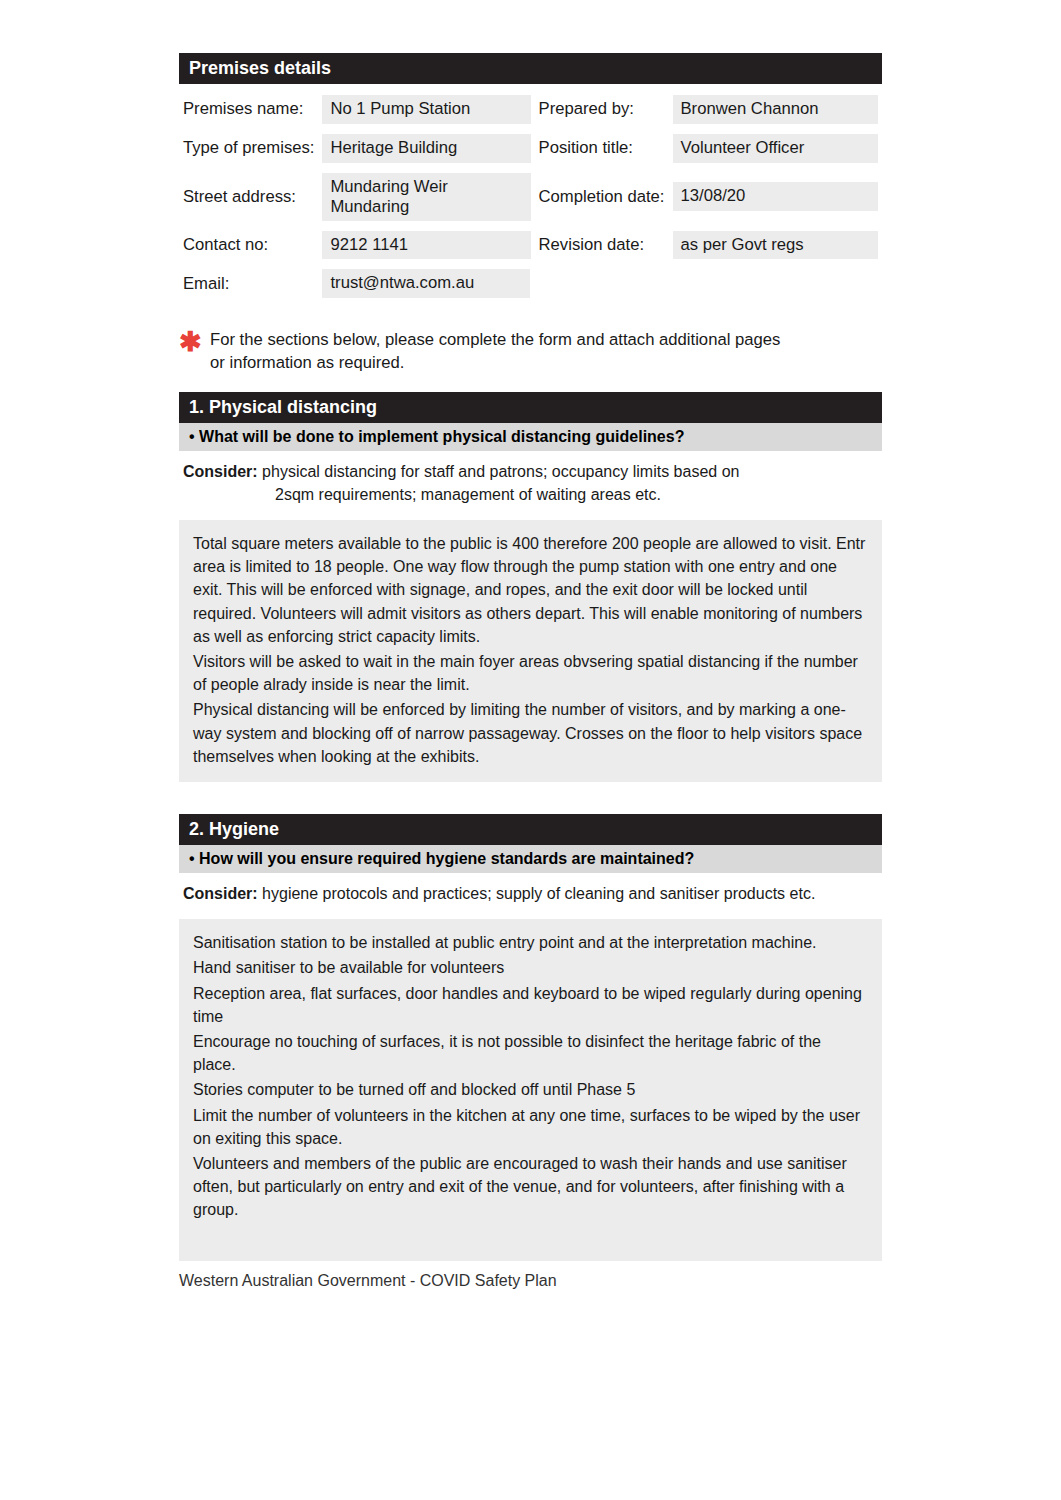Premises details
| Premises name: | No 1 Pump Station | Prepared by: | Bronwen Channon |
| Type of premises: | Heritage Building | Position title: | Volunteer Officer |
| Street address: | Mundaring Weir Mundaring | Completion date: | 13/08/20 |
| Contact no: | 9212 1141 | Revision date: | as per Govt regs |
| Email: | trust@ntwa.com.au | | |
✱ For the sections below, please complete the form and attach additional pages
or information as required.
1. Physical distancing
• What will be done to implement physical distancing guidelines?
Consider: physical distancing for staff and patrons; occupancy limits based on 2sqm requirements; management of waiting areas etc.
Total square meters available to the public is 400 therefore 200 people are allowed to visit. Entr area is limited to 18 people. One way flow through the pump station with one entry and one exit. This will be enforced with signage, and ropes, and the exit door will be locked until required. Volunteers will admit visitors as others depart. This will enable monitoring of numbers as well as enforcing strict capacity limits.
Visitors will be asked to wait in the main foyer areas obvsering spatial distancing if the number of people alrady inside is near the limit.
Physical distancing will be enforced by limiting the number of visitors, and by marking a one-way system and blocking off of narrow passageway. Crosses on the floor to help visitors space themselves when looking at the exhibits.
2. Hygiene
• How will you ensure required hygiene standards are maintained?
Consider: hygiene protocols and practices; supply of cleaning and sanitiser products etc.
Sanitisation station to be installed at public entry point and at the interpretation machine.
Hand sanitiser to be available for volunteers
Reception area, flat surfaces, door handles and keyboard to be wiped regularly during opening time
Encourage no touching of surfaces, it is not possible to disinfect the heritage fabric of the place.
Stories computer to be turned off and blocked off until Phase 5
Limit the number of volunteers in the kitchen at any one time, surfaces to be wiped by the user on exiting this space.
Volunteers and members of the public are encouraged to wash their hands and use sanitiser often, but particularly on entry and exit of the venue, and for volunteers, after finishing with a group.
Western Australian Government - COVID Safety Plan